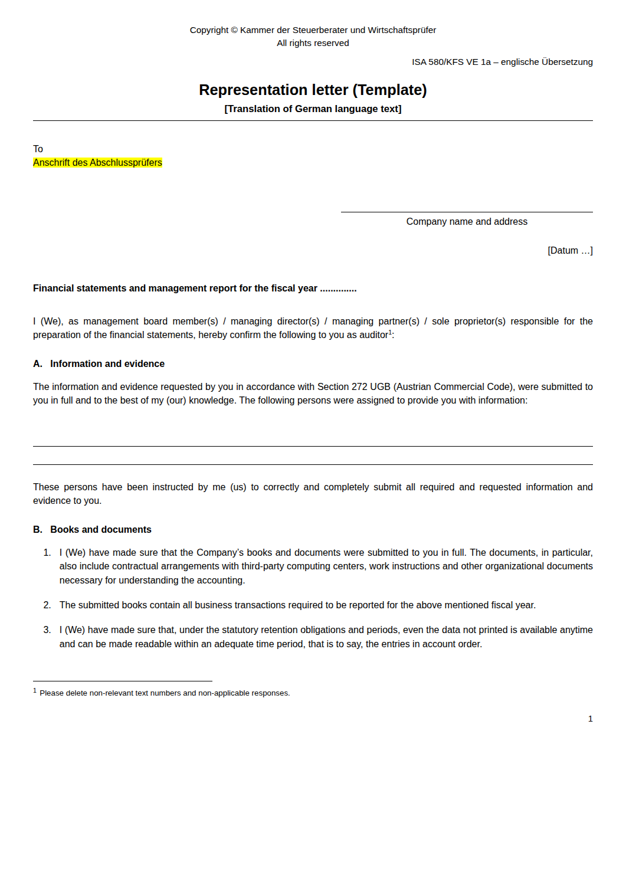Copyright © Kammer der Steuerberater und Wirtschaftsprüfer
All rights reserved
ISA 580/KFS VE 1a – englische Übersetzung
Representation letter (Template)
[Translation of German language text]
To
Anschrift des Abschlussprüfers
Company name and address
[Datum …]
Financial statements and management report for the fiscal year ..............
I (We), as management board member(s) / managing director(s) / managing partner(s) / sole proprietor(s) responsible for the preparation of the financial statements, hereby confirm the following to you as auditor1:
A. Information and evidence
The information and evidence requested by you in accordance with Section 272 UGB (Austrian Commercial Code), were submitted to you in full and to the best of my (our) knowledge. The following persons were assigned to provide you with information:
These persons have been instructed by me (us) to correctly and completely submit all required and requested information and evidence to you.
B. Books and documents
I (We) have made sure that the Company’s books and documents were submitted to you in full. The documents, in particular, also include contractual arrangements with third-party computing centers, work instructions and other organizational documents necessary for understanding the accounting.
The submitted books contain all business transactions required to be reported for the above mentioned fiscal year.
I (We) have made sure that, under the statutory retention obligations and periods, even the data not printed is available anytime and can be made readable within an adequate time period, that is to say, the entries in account order.
1Please delete non-relevant text numbers and non-applicable responses.
1